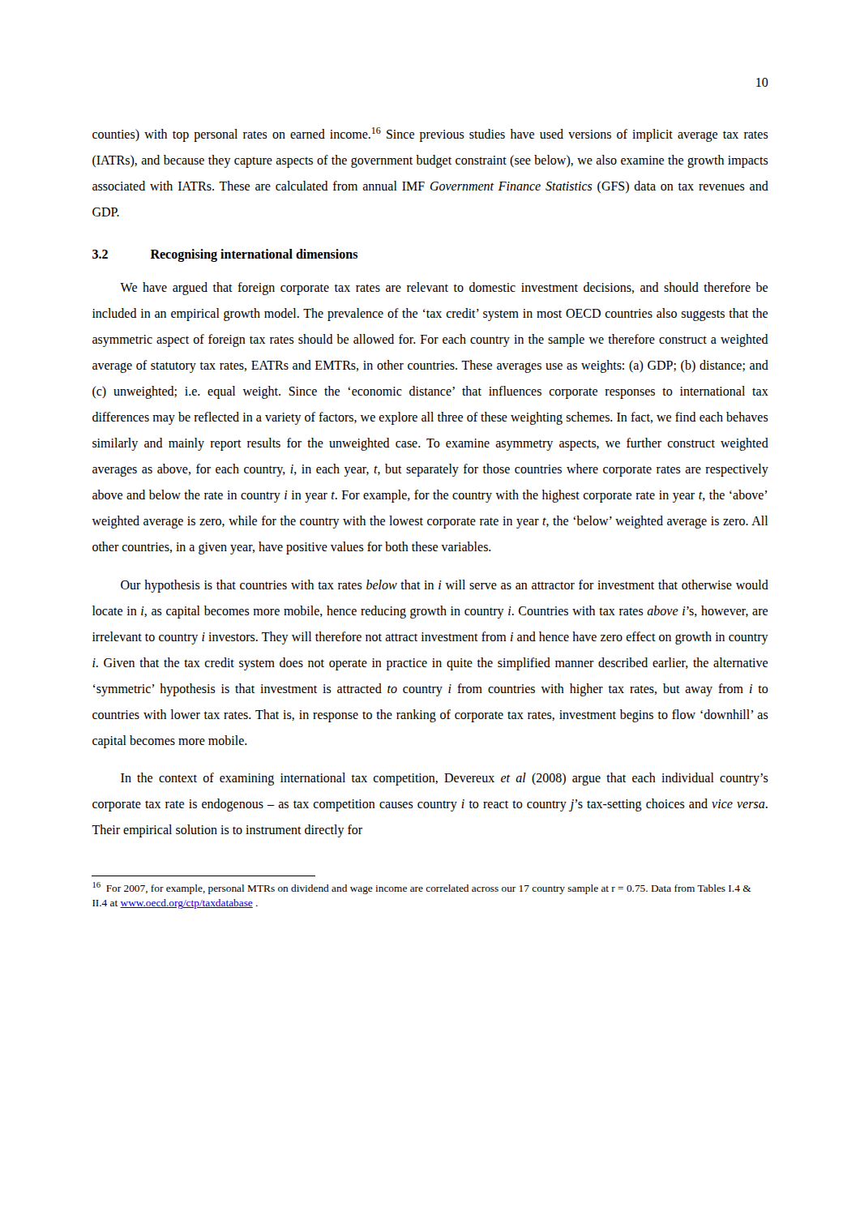10
counties) with top personal rates on earned income.16 Since previous studies have used versions of implicit average tax rates (IATRs), and because they capture aspects of the government budget constraint (see below), we also examine the growth impacts associated with IATRs. These are calculated from annual IMF Government Finance Statistics (GFS) data on tax revenues and GDP.
3.2 Recognising international dimensions
We have argued that foreign corporate tax rates are relevant to domestic investment decisions, and should therefore be included in an empirical growth model. The prevalence of the ‘tax credit’ system in most OECD countries also suggests that the asymmetric aspect of foreign tax rates should be allowed for. For each country in the sample we therefore construct a weighted average of statutory tax rates, EATRs and EMTRs, in other countries. These averages use as weights: (a) GDP; (b) distance; and (c) unweighted; i.e. equal weight. Since the ‘economic distance’ that influences corporate responses to international tax differences may be reflected in a variety of factors, we explore all three of these weighting schemes. In fact, we find each behaves similarly and mainly report results for the unweighted case. To examine asymmetry aspects, we further construct weighted averages as above, for each country, i, in each year, t, but separately for those countries where corporate rates are respectively above and below the rate in country i in year t. For example, for the country with the highest corporate rate in year t, the ‘above’ weighted average is zero, while for the country with the lowest corporate rate in year t, the ‘below’ weighted average is zero. All other countries, in a given year, have positive values for both these variables.
Our hypothesis is that countries with tax rates below that in i will serve as an attractor for investment that otherwise would locate in i, as capital becomes more mobile, hence reducing growth in country i. Countries with tax rates above i’s, however, are irrelevant to country i investors. They will therefore not attract investment from i and hence have zero effect on growth in country i. Given that the tax credit system does not operate in practice in quite the simplified manner described earlier, the alternative ‘symmetric’ hypothesis is that investment is attracted to country i from countries with higher tax rates, but away from i to countries with lower tax rates. That is, in response to the ranking of corporate tax rates, investment begins to flow ‘downhill’ as capital becomes more mobile.
In the context of examining international tax competition, Devereux et al (2008) argue that each individual country’s corporate tax rate is endogenous – as tax competition causes country i to react to country j’s tax-setting choices and vice versa. Their empirical solution is to instrument directly for
16 For 2007, for example, personal MTRs on dividend and wage income are correlated across our 17 country sample at r = 0.75. Data from Tables I.4 & II.4 at www.oecd.org/ctp/taxdatabase .